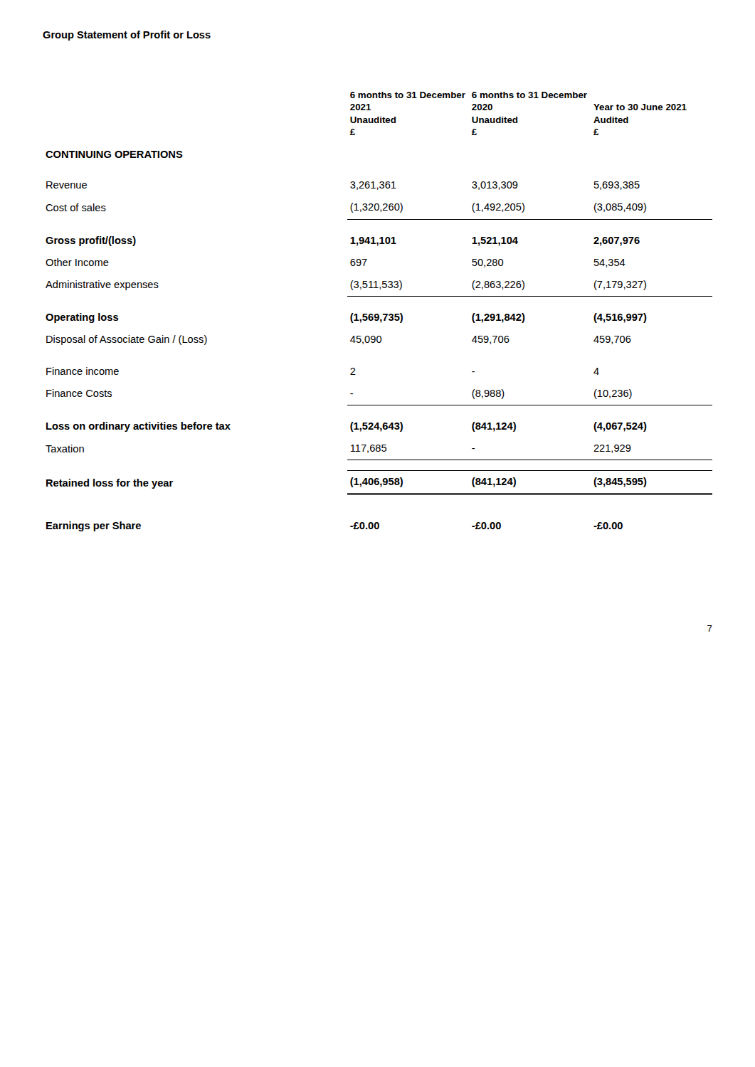Group Statement of Profit or Loss
| | 6 months to 31 December 2021 Unaudited £ | 6 months to 31 December 2020 Unaudited £ | Year to 30 June 2021 Audited £ |
| --- | --- | --- | --- |
| CONTINUING OPERATIONS |
| Revenue | 3,261,361 | 3,013,309 | 5,693,385 |
| Cost of sales | (1,320,260) | (1,492,205) | (3,085,409) |
| Gross profit/(loss) | 1,941,101 | 1,521,104 | 2,607,976 |
| Other Income | 697 | 50,280 | 54,354 |
| Administrative expenses | (3,511,533) | (2,863,226) | (7,179,327) |
| Operating loss | (1,569,735) | (1,291,842) | (4,516,997) |
| Disposal of Associate Gain / (Loss) | 45,090 | 459,706 | 459,706 |
| Finance income | 2 | - | 4 |
| Finance Costs | - | (8,988) | (10,236) |
| Loss on ordinary activities before tax | (1,524,643) | (841,124) | (4,067,524) |
| Taxation | 117,685 | - | 221,929 |
| Retained loss for the year | (1,406,958) | (841,124) | (3,845,595) |
| Earnings per Share | -£0.00 | -£0.00 | -£0.00 |
7